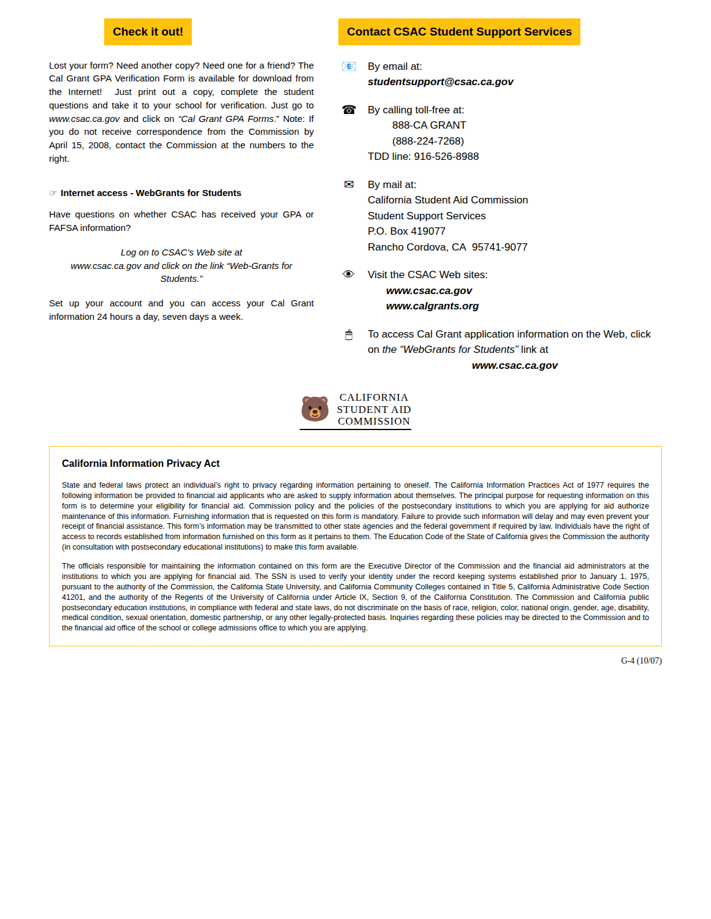Check it out!
Lost your form? Need another copy? Need one for a friend? The Cal Grant GPA Verification Form is available for download from the Internet! Just print out a copy, complete the student questions and take it to your school for verification. Just go to www.csac.ca.gov and click on “Cal Grant GPA Forms.” Note: If you do not receive correspondence from the Commission by April 15, 2008, contact the Commission at the numbers to the right.
☞Internet access - WebGrants for Students
Have questions on whether CSAC has received your GPA or FAFSA information?
Log on to CSAC’s Web site at
www.csac.ca.gov and click on the link “Web-Grants for Students.”
Set up your account and you can access your Cal Grant information 24 hours a day, seven days a week.
Contact CSAC Student Support Services
📧
By email at:
studentsupport@csac.ca.gov
☎
By calling toll-free at:
888-CA GRANT
(888-224-7268)
TDD line: 916-526-8988
✉
By mail at:
California Student Aid Commission
Student Support Services
P.O. Box 419077
Rancho Cordova, CA 95741-9077
👁
Visit the CSAC Web sites:
www.csac.ca.gov
www.calgrants.org
🖱
To access Cal Grant application information on the Web, click on the “WebGrants for Students” link at
www.csac.ca.gov
🐻 CALIFORNIA
STUDENT AID
COMMISSION
California Information Privacy Act
State and federal laws protect an individual’s right to privacy regarding information pertaining to oneself. The California Information Practices Act of 1977 requires the following information be provided to financial aid applicants who are asked to supply information about themselves. The principal purpose for requesting information on this form is to determine your eligibility for financial aid. Commission policy and the policies of the postsecondary institutions to which you are applying for aid authorize maintenance of this information. Furnishing information that is requested on this form is mandatory. Failure to provide such information will delay and may even prevent your receipt of financial assistance. This form’s information may be transmitted to other state agencies and the federal government if required by law. Individuals have the right of access to records established from information furnished on this form as it pertains to them. The Education Code of the State of California gives the Commission the authority (in consultation with postsecondary educational institutions) to make this form available.
The officials responsible for maintaining the information contained on this form are the Executive Director of the Commission and the financial aid administrators at the institutions to which you are applying for financial aid. The SSN is used to verify your identity under the record keeping systems established prior to January 1, 1975, pursuant to the authority of the Commission, the California State University, and California Community Colleges contained in Title 5, California Administrative Code Section 41201, and the authority of the Regents of the University of California under Article IX, Section 9, of the California Constitution. The Commission and California public postsecondary education institutions, in compliance with federal and state laws, do not discriminate on the basis of race, religion, color, national origin, gender, age, disability, medical condition, sexual orientation, domestic partnership, or any other legally-protected basis. Inquiries regarding these policies may be directed to the Commission and to the financial aid office of the school or college admissions office to which you are applying.
G-4 (10/07)